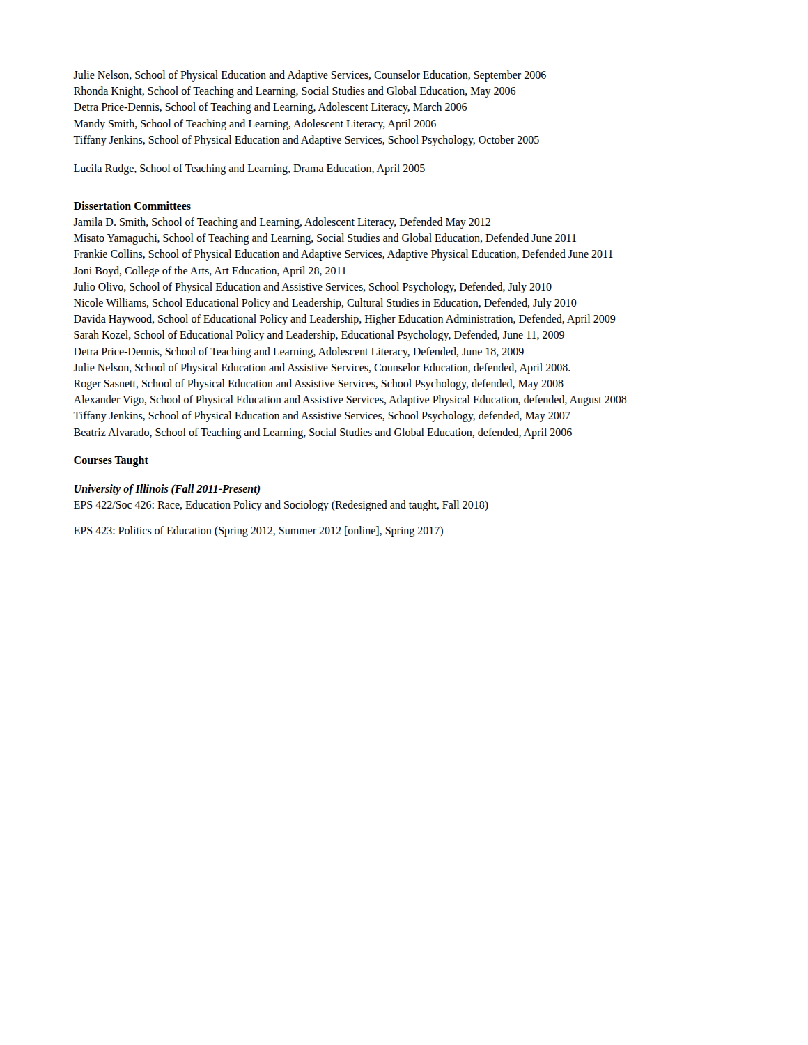Julie Nelson, School of Physical Education and Adaptive Services, Counselor Education, September 2006
Rhonda Knight, School of Teaching and Learning, Social Studies and Global Education, May 2006
Detra Price-Dennis, School of Teaching and Learning, Adolescent Literacy, March 2006
Mandy Smith, School of Teaching and Learning, Adolescent Literacy, April 2006
Tiffany Jenkins, School of Physical Education and Adaptive Services, School Psychology, October 2005
Lucila Rudge, School of Teaching and Learning, Drama Education, April 2005
Dissertation Committees
Jamila D. Smith, School of Teaching and Learning, Adolescent Literacy, Defended May 2012
Misato Yamaguchi, School of Teaching and Learning, Social Studies and Global Education, Defended June 2011
Frankie Collins, School of Physical Education and Adaptive Services, Adaptive Physical Education, Defended June 2011
Joni Boyd, College of the Arts, Art Education, April 28, 2011
Julio Olivo, School of Physical Education and Assistive Services, School Psychology, Defended, July 2010
Nicole Williams, School Educational Policy and Leadership, Cultural Studies in Education, Defended, July 2010
Davida Haywood, School of Educational Policy and Leadership, Higher Education Administration, Defended, April 2009
Sarah Kozel, School of Educational Policy and Leadership, Educational Psychology, Defended, June 11, 2009
Detra Price-Dennis, School of Teaching and Learning, Adolescent Literacy, Defended, June 18, 2009
Julie Nelson, School of Physical Education and Assistive Services, Counselor Education, defended, April 2008.
Roger Sasnett, School of Physical Education and Assistive Services, School Psychology, defended, May 2008
Alexander Vigo, School of Physical Education and Assistive Services, Adaptive Physical Education, defended, August 2008
Tiffany Jenkins, School of Physical Education and Assistive Services, School Psychology, defended, May 2007
Beatriz Alvarado, School of Teaching and Learning, Social Studies and Global Education, defended, April 2006
Courses Taught
University of Illinois (Fall 2011-Present)
EPS 422/Soc 426: Race, Education Policy and Sociology (Redesigned and taught, Fall 2018)
EPS 423: Politics of Education (Spring 2012, Summer 2012 [online], Spring 2017)